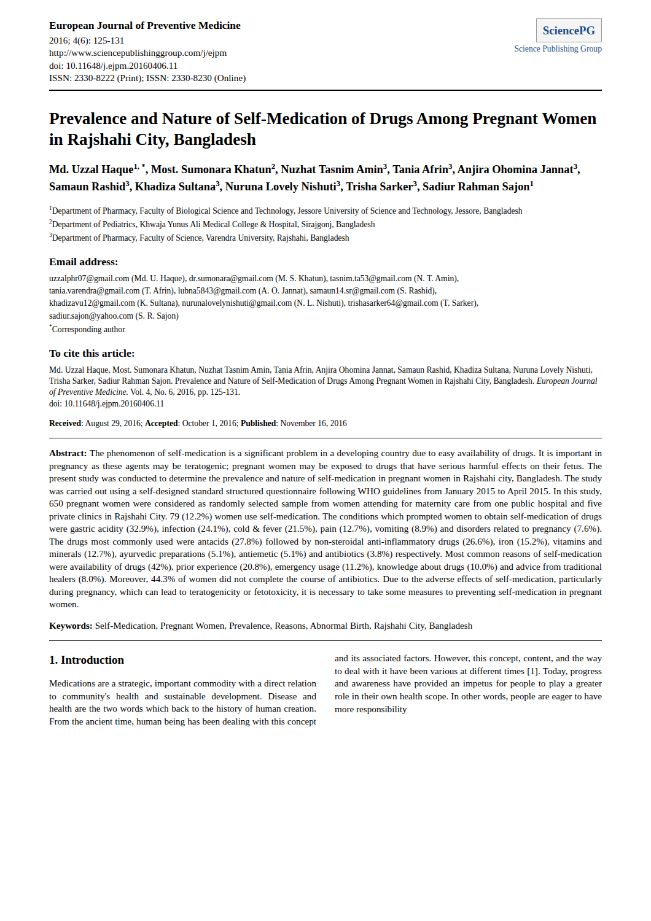European Journal of Preventive Medicine
2016; 4(6): 125-131
http://www.sciencepublishinggroup.com/j/ejpm
doi: 10.11648/j.ejpm.20160406.11
ISSN: 2330-8222 (Print); ISSN: 2330-8230 (Online)
SciencePG
Science Publishing Group
Prevalence and Nature of Self-Medication of Drugs Among Pregnant Women in Rajshahi City, Bangladesh
Md. Uzzal Haque1, *, Most. Sumonara Khatun2, Nuzhat Tasnim Amin3, Tania Afrin3, Anjira Ohomina Jannat3, Samaun Rashid3, Khadiza Sultana3, Nuruna Lovely Nishuti3, Trisha Sarker3, Sadiur Rahman Sajon1
1Department of Pharmacy, Faculty of Biological Science and Technology, Jessore University of Science and Technology, Jessore, Bangladesh
2Department of Pediatrics, Khwaja Yunus Ali Medical College & Hospital, Sirajgonj, Bangladesh
3Department of Pharmacy, Faculty of Science, Varendra University, Rajshahi, Bangladesh
Email address:
uzzalphr07@gmail.com (Md. U. Haque), dr.sumonara@gmail.com (M. S. Khatun), tasnim.ta53@gmail.com (N. T. Amin),
tania.varendra@gmail.com (T. Afrin), lubna5843@gmail.com (A. O. Jannat), samaun14.sr@gmail.com (S. Rashid),
khadizavu12@gmail.com (K. Sultana), nurunalovelynishuti@gmail.com (N. L. Nishuti), trishasarker64@gmail.com (T. Sarker),
sadiur.sajon@yahoo.com (S. R. Sajon)
*Corresponding author
To cite this article:
Md. Uzzal Haque, Most. Sumonara Khatun, Nuzhat Tasnim Amin, Tania Afrin, Anjira Ohomina Jannat, Samaun Rashid, Khadiza Sultana, Nuruna Lovely Nishuti, Trisha Sarker, Sadiur Rahman Sajon. Prevalence and Nature of Self-Medication of Drugs Among Pregnant Women in Rajshahi City, Bangladesh. European Journal of Preventive Medicine. Vol. 4, No. 6, 2016, pp. 125-131.
doi: 10.11648/j.ejpm.20160406.11
Received: August 29, 2016; Accepted: October 1, 2016; Published: November 16, 2016
Abstract: The phenomenon of self-medication is a significant problem in a developing country due to easy availability of drugs. It is important in pregnancy as these agents may be teratogenic; pregnant women may be exposed to drugs that have serious harmful effects on their fetus. The present study was conducted to determine the prevalence and nature of self-medication in pregnant women in Rajshahi city, Bangladesh. The study was carried out using a self-designed standard structured questionnaire following WHO guidelines from January 2015 to April 2015. In this study, 650 pregnant women were considered as randomly selected sample from women attending for maternity care from one public hospital and five private clinics in Rajshahi City. 79 (12.2%) women use self-medication. The conditions which prompted women to obtain self-medication of drugs were gastric acidity (32.9%), infection (24.1%), cold & fever (21.5%), pain (12.7%), vomiting (8.9%) and disorders related to pregnancy (7.6%). The drugs most commonly used were antacids (27.8%) followed by non-steroidal anti-inflammatory drugs (26.6%), iron (15.2%), vitamins and minerals (12.7%), ayurvedic preparations (5.1%), antiemetic (5.1%) and antibiotics (3.8%) respectively. Most common reasons of self-medication were availability of drugs (42%), prior experience (20.8%), emergency usage (11.2%), knowledge about drugs (10.0%) and advice from traditional healers (8.0%). Moreover, 44.3% of women did not complete the course of antibiotics. Due to the adverse effects of self-medication, particularly during pregnancy, which can lead to teratogenicity or fetotoxicity, it is necessary to take some measures to preventing self-medication in pregnant women.
Keywords: Self-Medication, Pregnant Women, Prevalence, Reasons, Abnormal Birth, Rajshahi City, Bangladesh
1. Introduction
Medications are a strategic, important commodity with a direct relation to community's health and sustainable development. Disease and health are the two words which back to the history of human creation. From the ancient time, human being has been dealing with this concept and its associated factors. However, this concept, content, and the way to deal with it have been various at different times [1]. Today, progress and awareness have provided an impetus for people to play a greater role in their own health scope. In other words, people are eager to have more responsibility